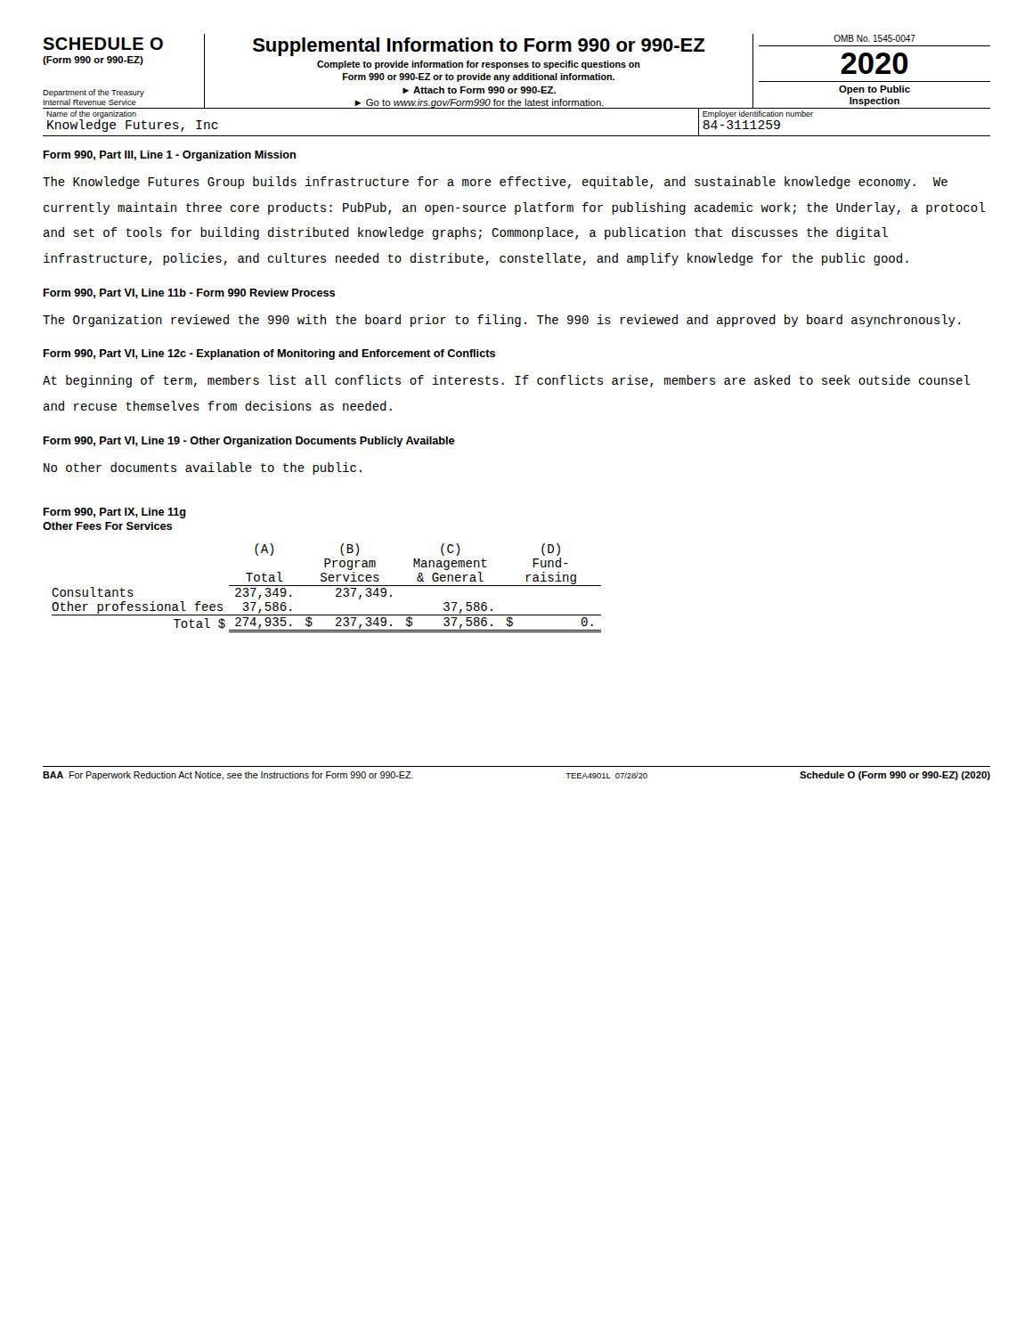| SCHEDULE O (Form 990 or 990-EZ) Department of the Treasury Internal Revenue Service | Supplemental Information to Form 990 or 990-EZ Complete to provide information for responses to specific questions on Form 990 or 990-EZ or to provide any additional information. ► Attach to Form 990 or 990-EZ. ► Go to www.irs.gov/Form990 for the latest information. | OMB No. 1545-0047 2020 Open to Public Inspection |
| Name of the organization Knowledge Futures, Inc | Employer identification number 84-3111259 |
Form 990, Part III, Line 1 - Organization Mission
The Knowledge Futures Group builds infrastructure for a more effective, equitable, and sustainable knowledge economy. We currently maintain three core products: PubPub, an open-source platform for publishing academic work; the Underlay, a protocol and set of tools for building distributed knowledge graphs; Commonplace, a publication that discusses the digital infrastructure, policies, and cultures needed to distribute, constellate, and amplify knowledge for the public good.
Form 990, Part VI, Line 11b - Form 990 Review Process
The Organization reviewed the 990 with the board prior to filing. The 990 is reviewed and approved by board asynchronously.
Form 990, Part VI, Line 12c - Explanation of Monitoring and Enforcement of Conflicts
At beginning of term, members list all conflicts of interests. If conflicts arise, members are asked to seek outside counsel and recuse themselves from decisions as needed.
Form 990, Part VI, Line 19 - Other Organization Documents Publicly Available
No other documents available to the public.
Form 990, Part IX, Line 11g
Other Fees For Services
| | (A) | (B) | (C) | (D) |
| | | Program | Management | Fund- |
| | Total | Services | & General | raising |
| Consultants | 237,349. | 237,349. | | |
| Other professional fees | 37,586. | | 37,586. | |
| Total $ | 274,935. | $ 237,349. | $ 37,586. | $ 0. |
BAA For Paperwork Reduction Act Notice, see the Instructions for Form 990 or 990-EZ.
TEEA4901L 07/28/20
Schedule O (Form 990 or 990-EZ) (2020)